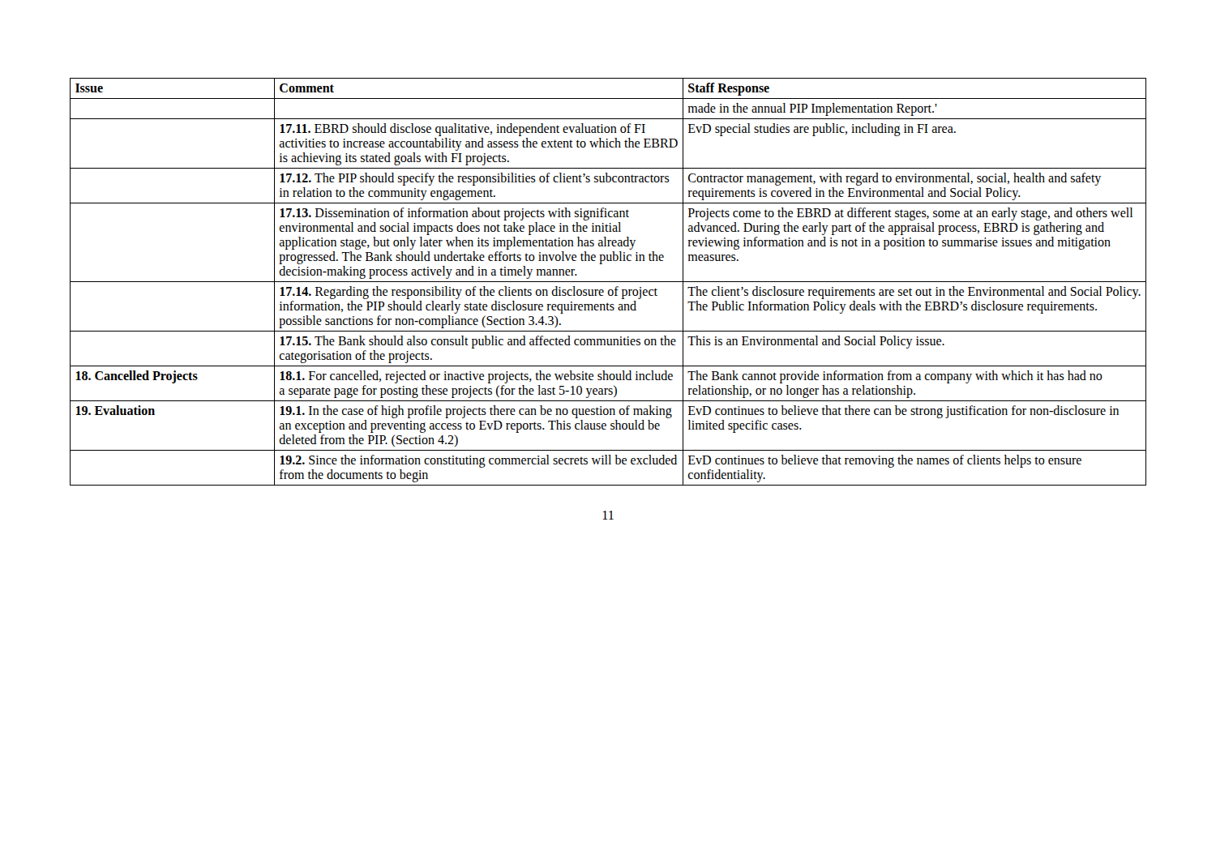| Issue | Comment | Staff Response |
| --- | --- | --- |
| | | made in the annual PIP Implementation Report.' |
| | 17.11. EBRD should disclose qualitative, independent evaluation of FI activities to increase accountability and assess the extent to which the EBRD is achieving its stated goals with FI projects. | EvD special studies are public, including in FI area. |
| | 17.12. The PIP should specify the responsibilities of client’s subcontractors in relation to the community engagement. | Contractor management, with regard to environmental, social, health and safety requirements is covered in the Environmental and Social Policy. |
| | 17.13. Dissemination of information about projects with significant environmental and social impacts does not take place in the initial application stage, but only later when its implementation has already progressed. The Bank should undertake efforts to involve the public in the decision-making process actively and in a timely manner. | Projects come to the EBRD at different stages, some at an early stage, and others well advanced. During the early part of the appraisal process, EBRD is gathering and reviewing information and is not in a position to summarise issues and mitigation measures. |
| | 17.14. Regarding the responsibility of the clients on disclosure of project information, the PIP should clearly state disclosure requirements and possible sanctions for non-compliance (Section 3.4.3). | The client’s disclosure requirements are set out in the Environmental and Social Policy. The Public Information Policy deals with the EBRD’s disclosure requirements. |
| | 17.15. The Bank should also consult public and affected communities on the categorisation of the projects. | This is an Environmental and Social Policy issue. |
| 18. Cancelled Projects | 18.1. For cancelled, rejected or inactive projects, the website should include a separate page for posting these projects (for the last 5-10 years) | The Bank cannot provide information from a company with which it has had no relationship, or no longer has a relationship. |
| 19. Evaluation | 19.1. In the case of high profile projects there can be no question of making an exception and preventing access to EvD reports. This clause should be deleted from the PIP. (Section 4.2) | EvD continues to believe that there can be strong justification for non-disclosure in limited specific cases. |
| | 19.2. Since the information constituting commercial secrets will be excluded from the documents to begin | EvD continues to believe that removing the names of clients helps to ensure confidentiality. |
11